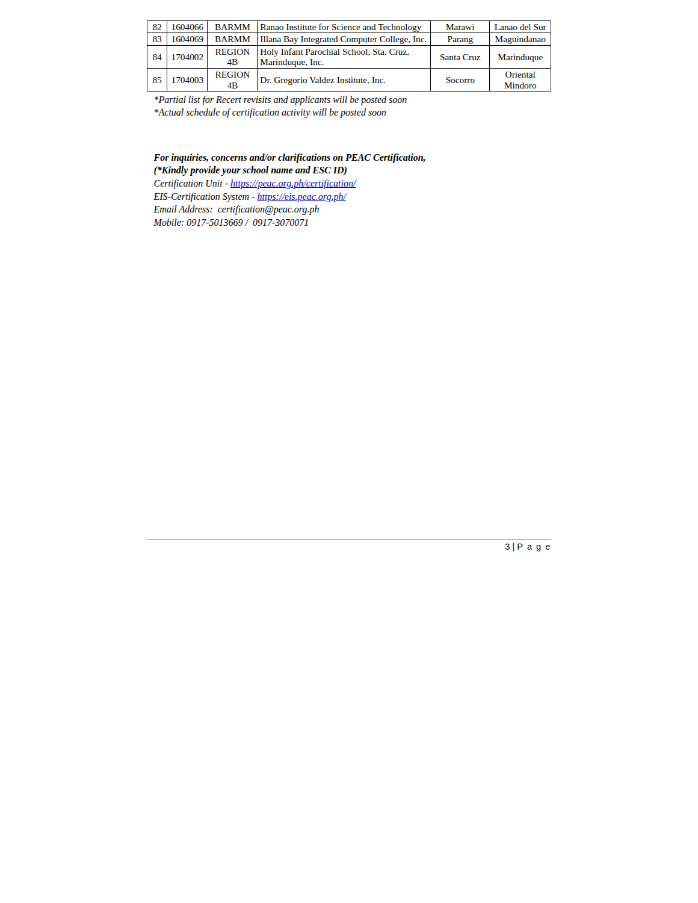| 82 | 1604066 | BARMM | Ranao Institute for Science and Technology | Marawi | Lanao del Sur |
| 83 | 1604069 | BARMM | Illana Bay Integrated Computer College, Inc. | Parang | Maguindanao |
| 84 | 1704002 | REGION 4B | Holy Infant Parochial School, Sta. Cruz, Marinduque, Inc. | Santa Cruz | Marinduque |
| 85 | 1704003 | REGION 4B | Dr. Gregorio Valdez Institute, Inc. | Socorro | Oriental Mindoro |
*Partial list for Recert revisits and applicants will be posted soon
*Actual schedule of certification activity will be posted soon
For inquiries, concerns and/or clarifications on PEAC Certification,
(*Kindly provide your school name and ESC ID)
Certification Unit - https://peac.org.ph/certification/
EIS-Certification System - https://eis.peac.org.ph/
Email Address: certification@peac.org.ph
Mobile: 0917-5013669 / 0917-3070071
3 | P a g e